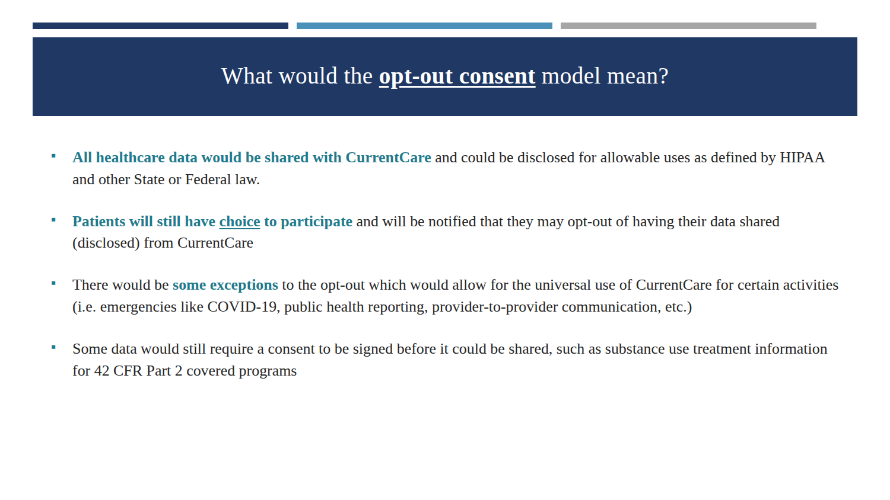What would the opt-out consent model mean?
All healthcare data would be shared with CurrentCare and could be disclosed for allowable uses as defined by HIPAA and other State or Federal law.
Patients will still have choice to participate and will be notified that they may opt-out of having their data shared (disclosed) from CurrentCare
There would be some exceptions to the opt-out which would allow for the universal use of CurrentCare for certain activities (i.e. emergencies like COVID-19, public health reporting, provider-to-provider communication, etc.)
Some data would still require a consent to be signed before it could be shared, such as substance use treatment information for 42 CFR Part 2 covered programs